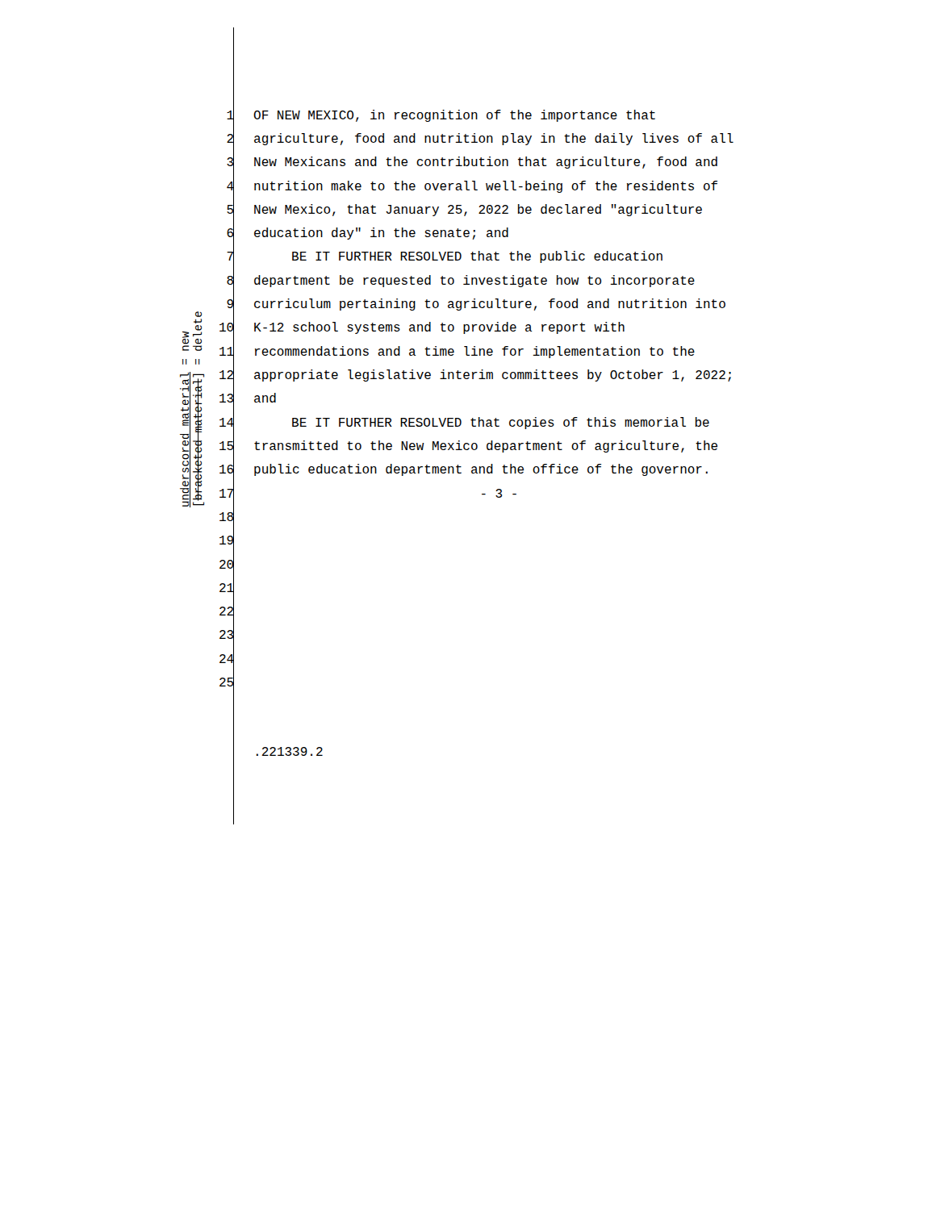underscored material = new
[bracketed material] = delete
1 OF NEW MEXICO, in recognition of the importance that
2 agriculture, food and nutrition play in the daily lives of all
3 New Mexicans and the contribution that agriculture, food and
4 nutrition make to the overall well-being of the residents of
5 New Mexico, that January 25, 2022 be declared "agriculture
6 education day" in the senate; and
7 BE IT FURTHER RESOLVED that the public education
8 department be requested to investigate how to incorporate
9 curriculum pertaining to agriculture, food and nutrition into
10 K-12 school systems and to provide a report with
11 recommendations and a time line for implementation to the
12 appropriate legislative interim committees by October 1, 2022;
13 and
14 BE IT FURTHER RESOLVED that copies of this memorial be
15 transmitted to the New Mexico department of agriculture, the
16 public education department and the office of the governor.
17- 3 -
18
19
20
21
22
23
24
25
.221339.2